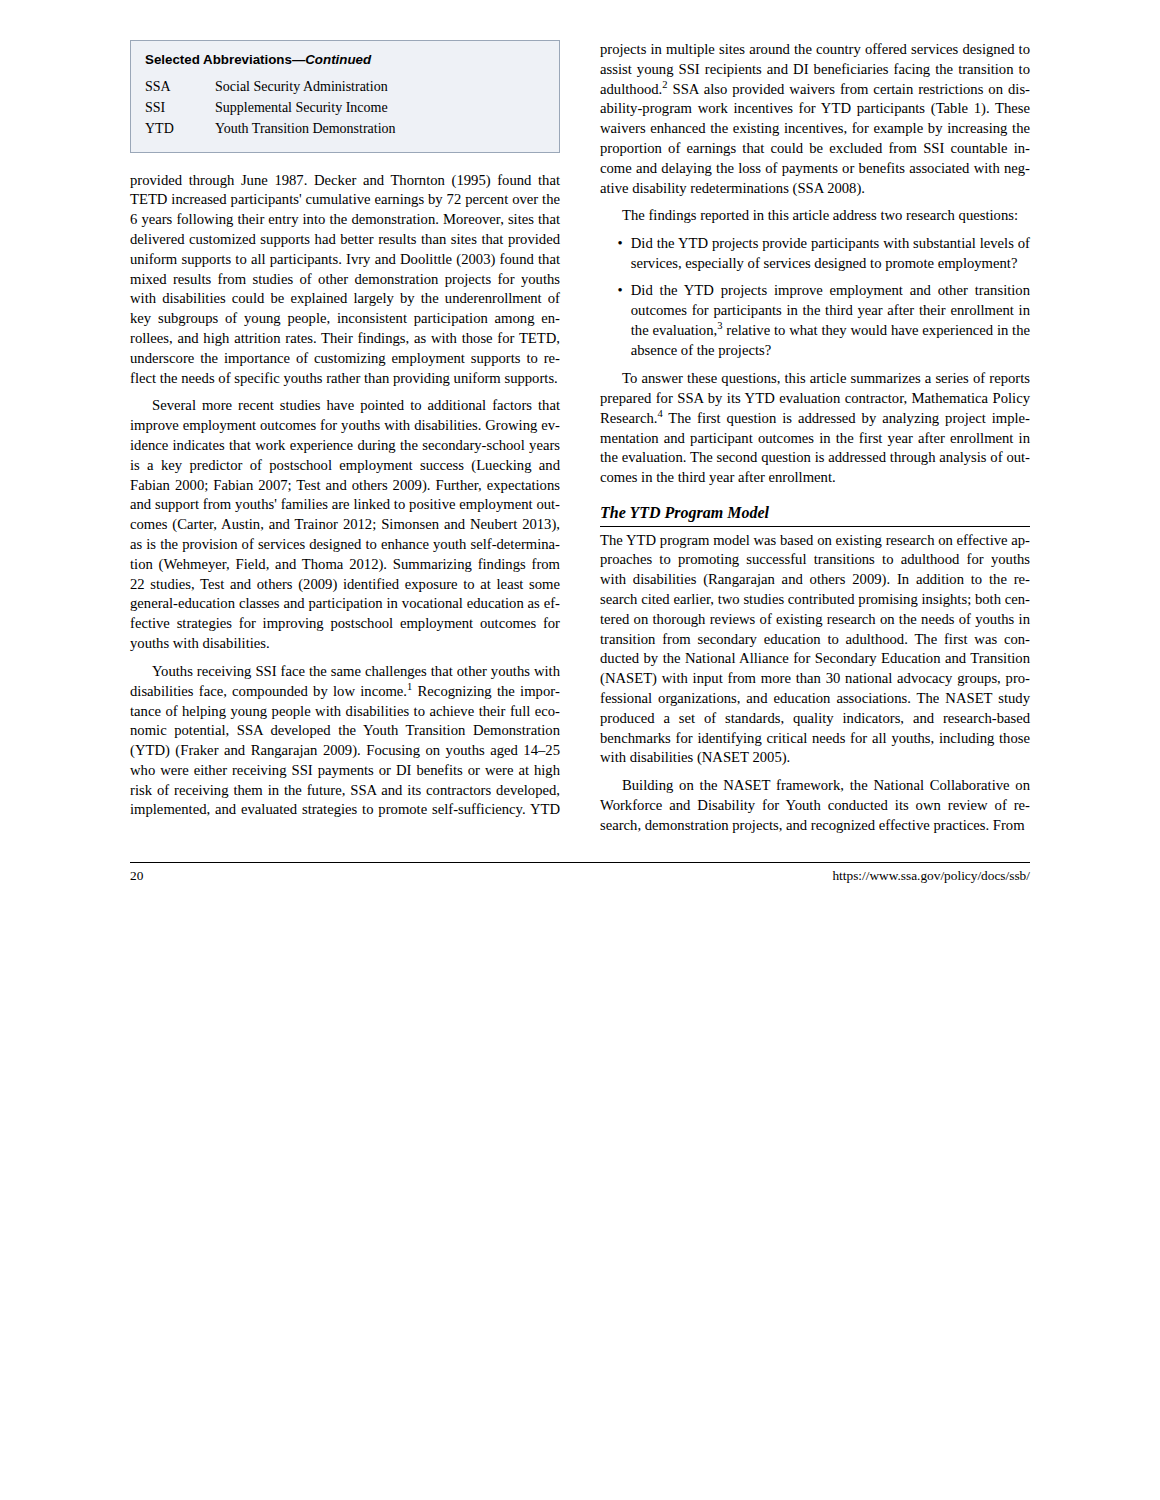Selected Abbreviations—Continued
| SSA | Social Security Administration |
| SSI | Supplemental Security Income |
| YTD | Youth Transition Demonstration |
provided through June 1987. Decker and Thornton (1995) found that TETD increased participants' cumulative earnings by 72 percent over the 6 years following their entry into the demonstration. Moreover, sites that delivered customized supports had better results than sites that provided uniform supports to all participants. Ivry and Doolittle (2003) found that mixed results from studies of other demonstration projects for youths with disabilities could be explained largely by the underenrollment of key subgroups of young people, inconsistent participation among enrollees, and high attrition rates. Their findings, as with those for TETD, underscore the importance of customizing employment supports to reflect the needs of specific youths rather than providing uniform supports.
Several more recent studies have pointed to additional factors that improve employment outcomes for youths with disabilities. Growing evidence indicates that work experience during the secondary-school years is a key predictor of postschool employment success (Luecking and Fabian 2000; Fabian 2007; Test and others 2009). Further, expectations and support from youths' families are linked to positive employment outcomes (Carter, Austin, and Trainor 2012; Simonsen and Neubert 2013), as is the provision of services designed to enhance youth self-determination (Wehmeyer, Field, and Thoma 2012). Summarizing findings from 22 studies, Test and others (2009) identified exposure to at least some general-education classes and participation in vocational education as effective strategies for improving postschool employment outcomes for youths with disabilities.
Youths receiving SSI face the same challenges that other youths with disabilities face, compounded by low income.1 Recognizing the importance of helping young people with disabilities to achieve their full economic potential, SSA developed the Youth Transition Demonstration (YTD) (Fraker and Rangarajan 2009). Focusing on youths aged 14–25 who were either receiving SSI payments or DI benefits or were at high risk of receiving them in the future, SSA and its contractors developed, implemented, and evaluated strategies to promote self-sufficiency. YTD projects in multiple sites around the country offered services designed to assist young SSI recipients and DI beneficiaries facing the transition to adulthood.2 SSA also provided waivers from certain restrictions on disability-program work incentives for YTD participants (Table 1). These waivers enhanced the existing incentives, for example by increasing the proportion of earnings that could be excluded from SSI countable income and delaying the loss of payments or benefits associated with negative disability redeterminations (SSA 2008).
The findings reported in this article address two research questions:
Did the YTD projects provide participants with substantial levels of services, especially of services designed to promote employment?
Did the YTD projects improve employment and other transition outcomes for participants in the third year after their enrollment in the evaluation,3 relative to what they would have experienced in the absence of the projects?
To answer these questions, this article summarizes a series of reports prepared for SSA by its YTD evaluation contractor, Mathematica Policy Research.4 The first question is addressed by analyzing project implementation and participant outcomes in the first year after enrollment in the evaluation. The second question is addressed through analysis of outcomes in the third year after enrollment.
The YTD Program Model
The YTD program model was based on existing research on effective approaches to promoting successful transitions to adulthood for youths with disabilities (Rangarajan and others 2009). In addition to the research cited earlier, two studies contributed promising insights; both centered on thorough reviews of existing research on the needs of youths in transition from secondary education to adulthood. The first was conducted by the National Alliance for Secondary Education and Transition (NASET) with input from more than 30 national advocacy groups, professional organizations, and education associations. The NASET study produced a set of standards, quality indicators, and research-based benchmarks for identifying critical needs for all youths, including those with disabilities (NASET 2005).
Building on the NASET framework, the National Collaborative on Workforce and Disability for Youth conducted its own review of research, demonstration projects, and recognized effective practices. From
20 https://www.ssa.gov/policy/docs/ssb/